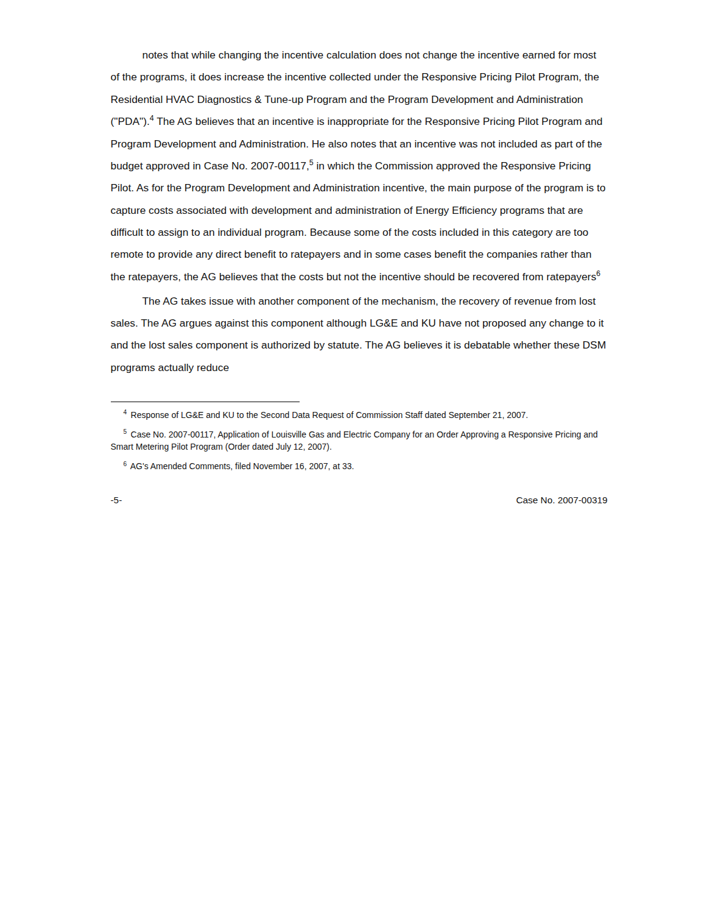notes that while changing the incentive calculation does not change the incentive earned for most of the programs, it does increase the incentive collected under the Responsive Pricing Pilot Program, the Residential HVAC Diagnostics & Tune-up Program and the Program Development and Administration ("PDA").4 The AG believes that an incentive is inappropriate for the Responsive Pricing Pilot Program and Program Development and Administration. He also notes that an incentive was not included as part of the budget approved in Case No. 2007-00117,5 in which the Commission approved the Responsive Pricing Pilot. As for the Program Development and Administration incentive, the main purpose of the program is to capture costs associated with development and administration of Energy Efficiency programs that are difficult to assign to an individual program. Because some of the costs included in this category are too remote to provide any direct benefit to ratepayers and in some cases benefit the companies rather than the ratepayers, the AG believes that the costs but not the incentive should be recovered from ratepayers6
The AG takes issue with another component of the mechanism, the recovery of revenue from lost sales. The AG argues against this component although LG&E and KU have not proposed any change to it and the lost sales component is authorized by statute. The AG believes it is debatable whether these DSM programs actually reduce
4 Response of LG&E and KU to the Second Data Request of Commission Staff dated September 21, 2007.
5 Case No. 2007-00117, Application of Louisville Gas and Electric Company for an Order Approving a Responsive Pricing and Smart Metering Pilot Program (Order dated July 12, 2007).
6 AG's Amended Comments, filed November 16, 2007, at 33.
-5- Case No. 2007-00319